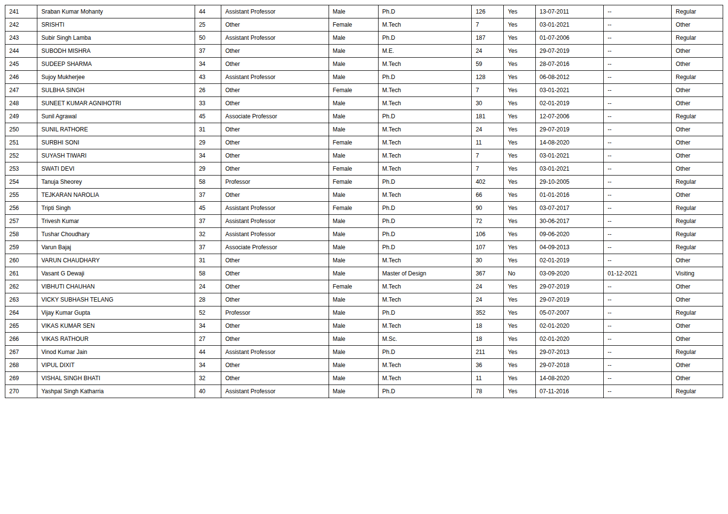| 241 | Sraban Kumar Mohanty | 44 | Assistant Professor | Male | Ph.D | 126 | Yes | 13-07-2011 | -- | Regular |
| 242 | SRISHTI | 25 | Other | Female | M.Tech | 7 | Yes | 03-01-2021 | -- | Other |
| 243 | Subir Singh Lamba | 50 | Assistant Professor | Male | Ph.D | 187 | Yes | 01-07-2006 | -- | Regular |
| 244 | SUBODH MISHRA | 37 | Other | Male | M.E. | 24 | Yes | 29-07-2019 | -- | Other |
| 245 | SUDEEP SHARMA | 34 | Other | Male | M.Tech | 59 | Yes | 28-07-2016 | -- | Other |
| 246 | Sujoy Mukherjee | 43 | Assistant Professor | Male | Ph.D | 128 | Yes | 06-08-2012 | -- | Regular |
| 247 | SULBHA SINGH | 26 | Other | Female | M.Tech | 7 | Yes | 03-01-2021 | -- | Other |
| 248 | SUNEET KUMAR AGNIHOTRI | 33 | Other | Male | M.Tech | 30 | Yes | 02-01-2019 | -- | Other |
| 249 | Sunil Agrawal | 45 | Associate Professor | Male | Ph.D | 181 | Yes | 12-07-2006 | -- | Regular |
| 250 | SUNIL RATHORE | 31 | Other | Male | M.Tech | 24 | Yes | 29-07-2019 | -- | Other |
| 251 | SURBHI SONI | 29 | Other | Female | M.Tech | 11 | Yes | 14-08-2020 | -- | Other |
| 252 | SUYASH TIWARI | 34 | Other | Male | M.Tech | 7 | Yes | 03-01-2021 | -- | Other |
| 253 | SWATI DEVI | 29 | Other | Female | M.Tech | 7 | Yes | 03-01-2021 | -- | Other |
| 254 | Tanuja Sheorey | 58 | Professor | Female | Ph.D | 402 | Yes | 29-10-2005 | -- | Regular |
| 255 | TEJKARAN NAROLIA | 37 | Other | Male | M.Tech | 66 | Yes | 01-01-2016 | -- | Other |
| 256 | Tripti Singh | 45 | Assistant Professor | Female | Ph.D | 90 | Yes | 03-07-2017 | -- | Regular |
| 257 | Trivesh Kumar | 37 | Assistant Professor | Male | Ph.D | 72 | Yes | 30-06-2017 | -- | Regular |
| 258 | Tushar Choudhary | 32 | Assistant Professor | Male | Ph.D | 106 | Yes | 09-06-2020 | -- | Regular |
| 259 | Varun Bajaj | 37 | Associate Professor | Male | Ph.D | 107 | Yes | 04-09-2013 | -- | Regular |
| 260 | VARUN CHAUDHARY | 31 | Other | Male | M.Tech | 30 | Yes | 02-01-2019 | -- | Other |
| 261 | Vasant G Dewaji | 58 | Other | Male | Master of Design | 367 | No | 03-09-2020 | 01-12-2021 | Visiting |
| 262 | VIBHUTI CHAUHAN | 24 | Other | Female | M.Tech | 24 | Yes | 29-07-2019 | -- | Other |
| 263 | VICKY SUBHASH TELANG | 28 | Other | Male | M.Tech | 24 | Yes | 29-07-2019 | -- | Other |
| 264 | Vijay Kumar Gupta | 52 | Professor | Male | Ph.D | 352 | Yes | 05-07-2007 | -- | Regular |
| 265 | VIKAS KUMAR SEN | 34 | Other | Male | M.Tech | 18 | Yes | 02-01-2020 | -- | Other |
| 266 | VIKAS RATHOUR | 27 | Other | Male | M.Sc. | 18 | Yes | 02-01-2020 | -- | Other |
| 267 | Vinod Kumar Jain | 44 | Assistant Professor | Male | Ph.D | 211 | Yes | 29-07-2013 | -- | Regular |
| 268 | VIPUL DIXIT | 34 | Other | Male | M.Tech | 36 | Yes | 29-07-2018 | -- | Other |
| 269 | VISHAL SINGH BHATI | 32 | Other | Male | M.Tech | 11 | Yes | 14-08-2020 | -- | Other |
| 270 | Yashpal Singh Katharria | 40 | Assistant Professor | Male | Ph.D | 78 | Yes | 07-11-2016 | -- | Regular |